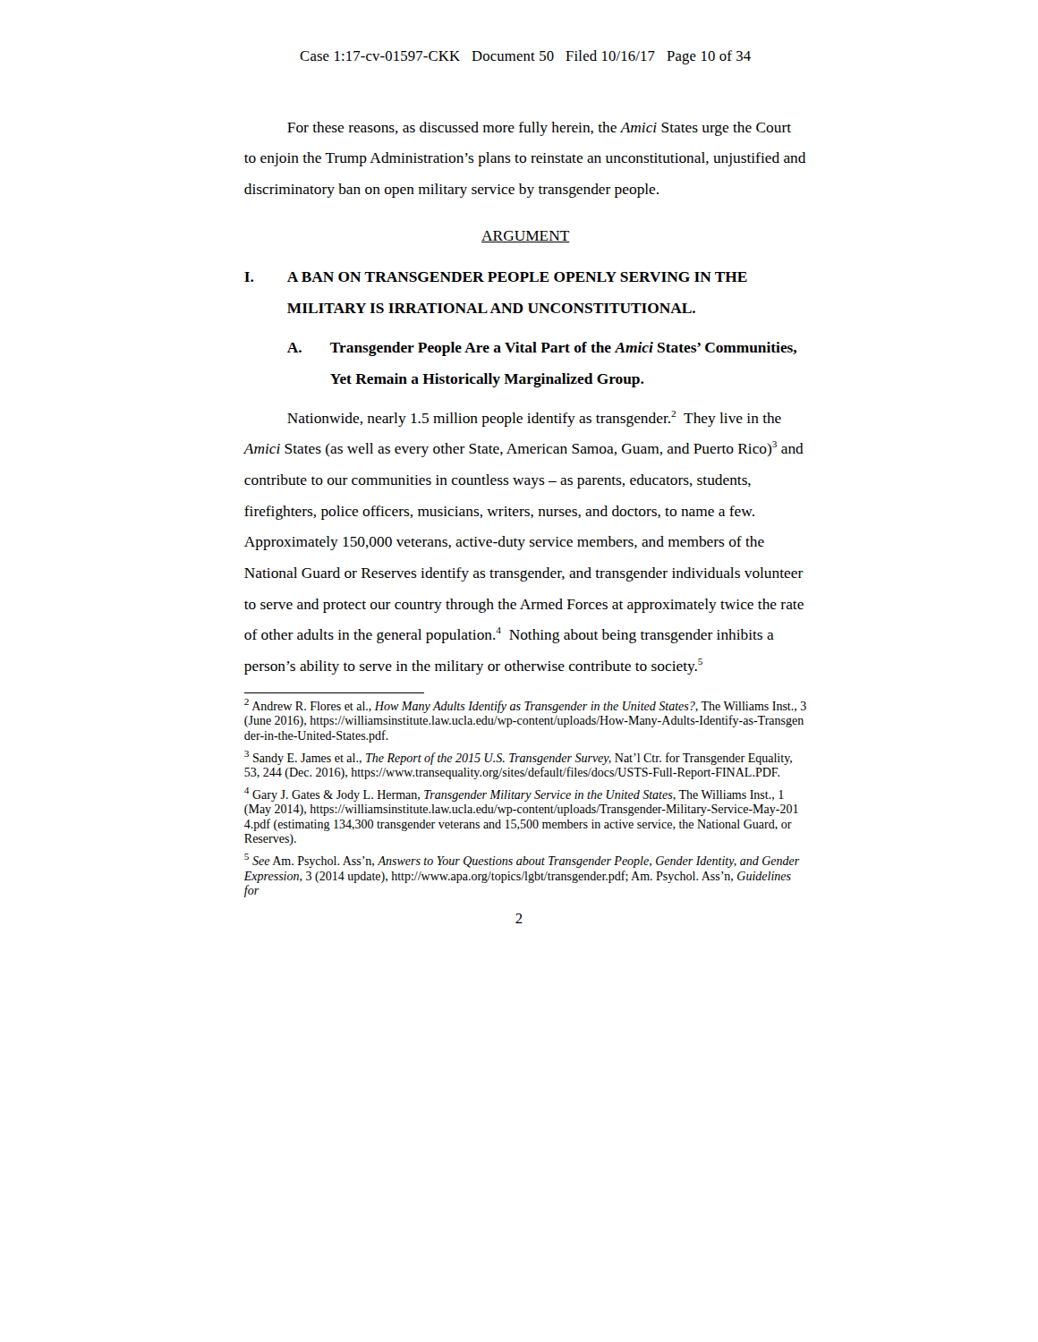Case 1:17-cv-01597-CKK Document 50 Filed 10/16/17 Page 10 of 34
For these reasons, as discussed more fully herein, the Amici States urge the Court to enjoin the Trump Administration’s plans to reinstate an unconstitutional, unjustified and discriminatory ban on open military service by transgender people.
ARGUMENT
I.
A BAN ON TRANSGENDER PEOPLE OPENLY SERVING IN THE MILITARY IS IRRATIONAL AND UNCONSTITUTIONAL.
A.
Transgender People Are a Vital Part of the Amici States’ Communities, Yet Remain a Historically Marginalized Group.
Nationwide, nearly 1.5 million people identify as transgender.2 They live in the Amici States (as well as every other State, American Samoa, Guam, and Puerto Rico)3 and contribute to our communities in countless ways – as parents, educators, students, firefighters, police officers, musicians, writers, nurses, and doctors, to name a few. Approximately 150,000 veterans, active-duty service members, and members of the National Guard or Reserves identify as transgender, and transgender individuals volunteer to serve and protect our country through the Armed Forces at approximately twice the rate of other adults in the general population.4 Nothing about being transgender inhibits a person’s ability to serve in the military or otherwise contribute to society.5
2 Andrew R. Flores et al., How Many Adults Identify as Transgender in the United States?, The Williams Inst., 3 (June 2016), https://williamsinstitute.law.ucla.edu/wp-content/uploads/How-Many-Adults-Identify-as-Transgender-in-the-United-States.pdf.
3 Sandy E. James et al., The Report of the 2015 U.S. Transgender Survey, Nat’l Ctr. for Transgender Equality, 53, 244 (Dec. 2016), https://www.transequality.org/sites/default/files/docs/USTS-Full-Report-FINAL.PDF.
4 Gary J. Gates & Jody L. Herman, Transgender Military Service in the United States, The Williams Inst., 1 (May 2014), https://williamsinstitute.law.ucla.edu/wp-content/uploads/Transgender-Military-Service-May-2014.pdf (estimating 134,300 transgender veterans and 15,500 members in active service, the National Guard, or Reserves).
5 See Am. Psychol. Ass’n, Answers to Your Questions about Transgender People, Gender Identity, and Gender Expression, 3 (2014 update), http://www.apa.org/topics/lgbt/transgender.pdf; Am. Psychol. Ass’n, Guidelines for
2